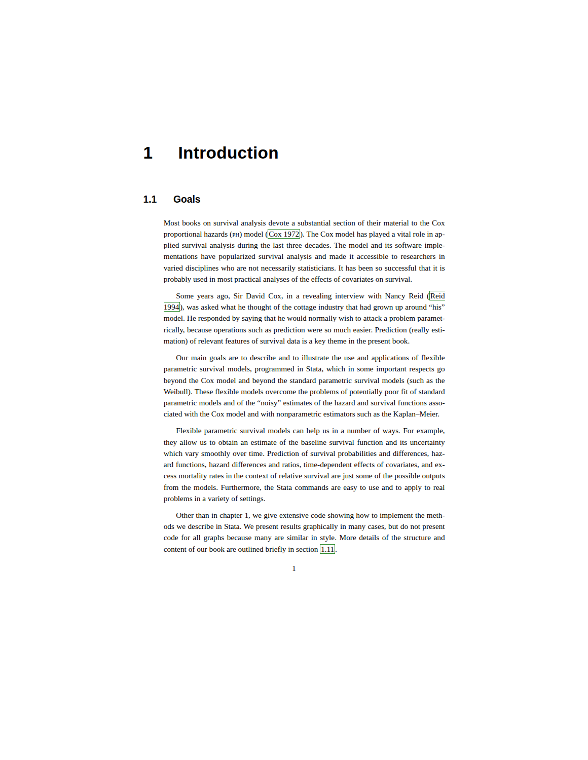1 Introduction
1.1 Goals
Most books on survival analysis devote a substantial section of their material to the Cox proportional hazards (ph) model (Cox 1972). The Cox model has played a vital role in applied survival analysis during the last three decades. The model and its software implementations have popularized survival analysis and made it accessible to researchers in varied disciplines who are not necessarily statisticians. It has been so successful that it is probably used in most practical analyses of the effects of covariates on survival.
Some years ago, Sir David Cox, in a revealing interview with Nancy Reid (Reid 1994), was asked what he thought of the cottage industry that had grown up around “his” model. He responded by saying that he would normally wish to attack a problem parametrically, because operations such as prediction were so much easier. Prediction (really estimation) of relevant features of survival data is a key theme in the present book.
Our main goals are to describe and to illustrate the use and applications of flexible parametric survival models, programmed in Stata, which in some important respects go beyond the Cox model and beyond the standard parametric survival models (such as the Weibull). These flexible models overcome the problems of potentially poor fit of standard parametric models and of the “noisy” estimates of the hazard and survival functions associated with the Cox model and with nonparametric estimators such as the Kaplan–Meier.
Flexible parametric survival models can help us in a number of ways. For example, they allow us to obtain an estimate of the baseline survival function and its uncertainty which vary smoothly over time. Prediction of survival probabilities and differences, hazard functions, hazard differences and ratios, time-dependent effects of covariates, and excess mortality rates in the context of relative survival are just some of the possible outputs from the models. Furthermore, the Stata commands are easy to use and to apply to real problems in a variety of settings.
Other than in chapter 1, we give extensive code showing how to implement the methods we describe in Stata. We present results graphically in many cases, but do not present code for all graphs because many are similar in style. More details of the structure and content of our book are outlined briefly in section 1.11.
1